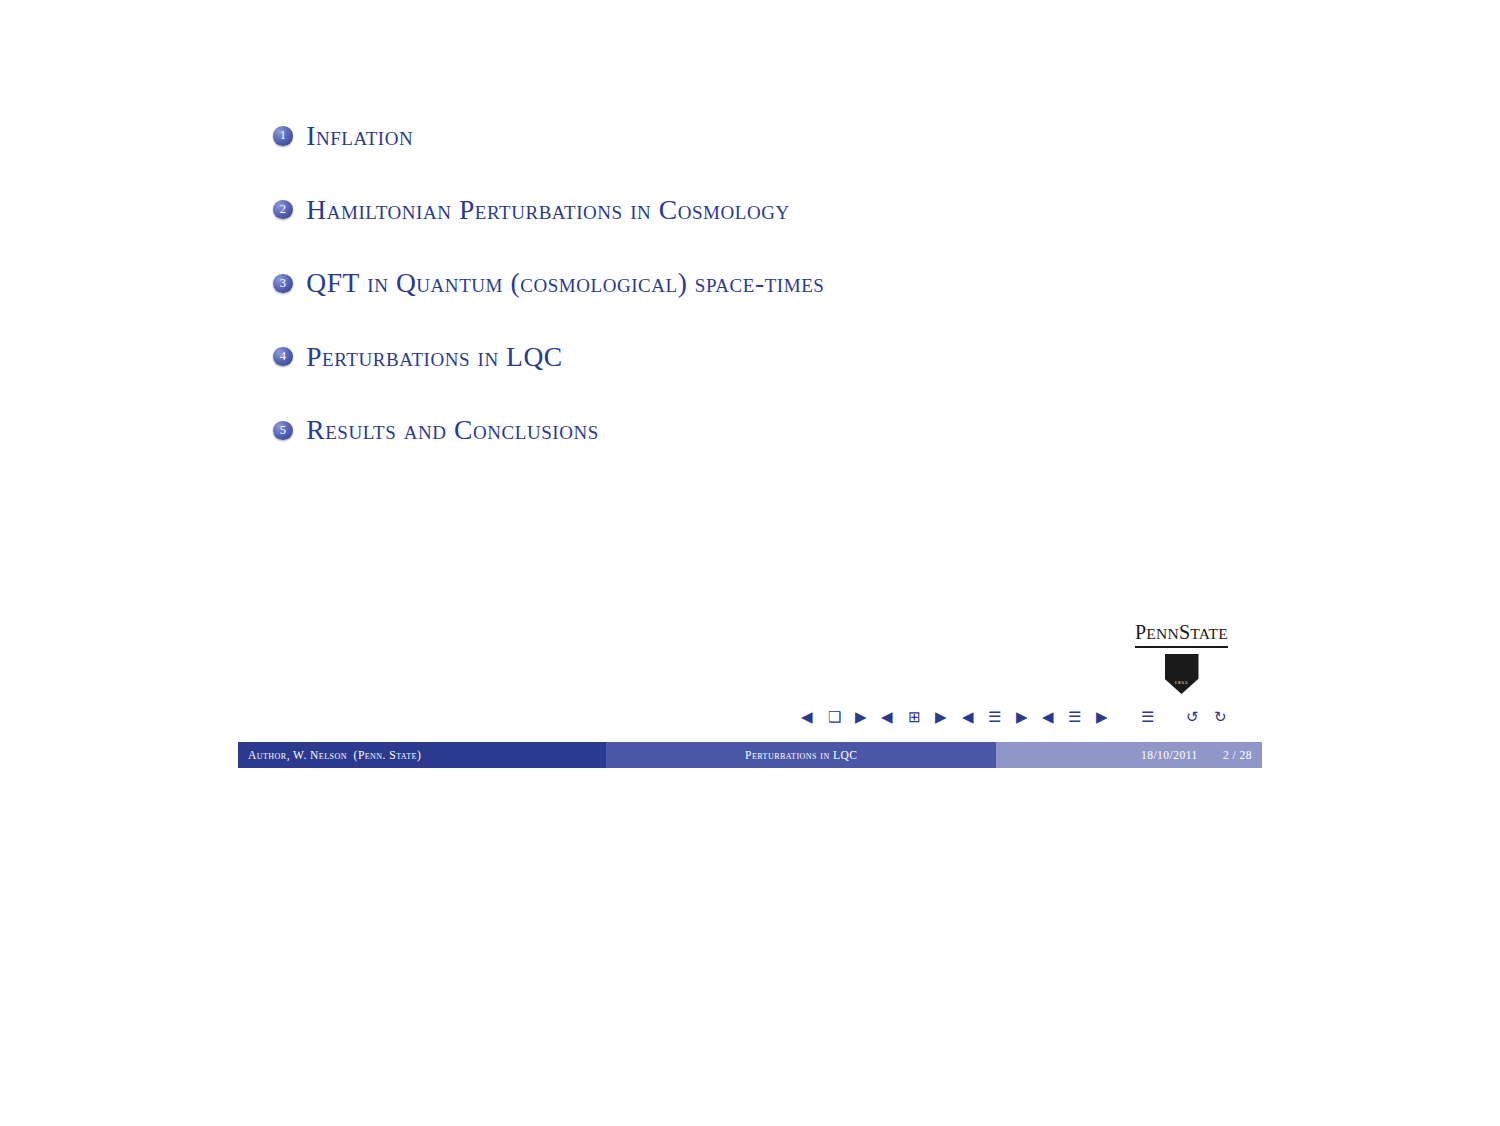1 Inflation
2 Hamiltonian Perturbations in Cosmology
3 QFT in Quantum (cosmological) space-times
4 Perturbations in LQC
5 Results and Conclusions
PENNSTATE
◀ ❑ ▶ ◀ ⊞ ▶ ◀ ☰ ▶ ◀ ☰ ▶ ☰ ↺ ↻
Author, W. Nelson (Penn. State)
Perturbations in LQC
18/10/2011 2 / 28